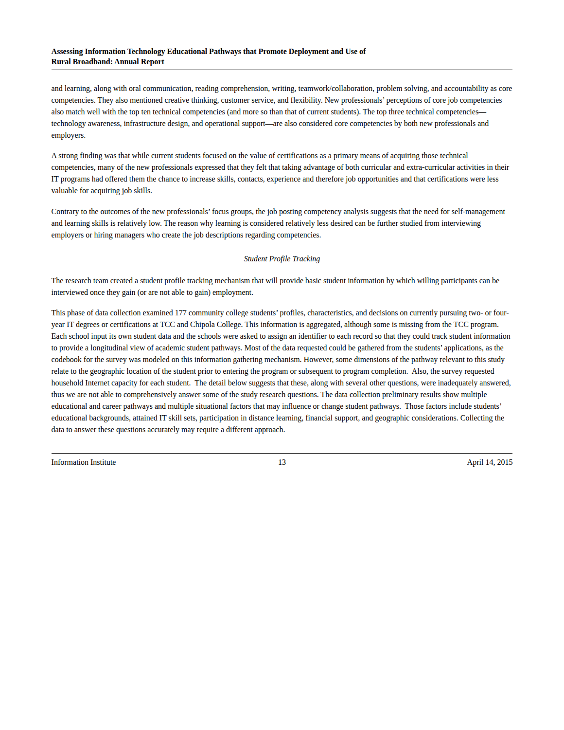Assessing Information Technology Educational Pathways that Promote Deployment and Use of
Rural Broadband: Annual Report
and learning, along with oral communication, reading comprehension, writing, teamwork/collaboration, problem solving, and accountability as core competencies. They also mentioned creative thinking, customer service, and flexibility. New professionals’ perceptions of core job competencies also match well with the top ten technical competencies (and more so than that of current students). The top three technical competencies— technology awareness, infrastructure design, and operational support—are also considered core competencies by both new professionals and employers.
A strong finding was that while current students focused on the value of certifications as a primary means of acquiring those technical competencies, many of the new professionals expressed that they felt that taking advantage of both curricular and extra-curricular activities in their IT programs had offered them the chance to increase skills, contacts, experience and therefore job opportunities and that certifications were less valuable for acquiring job skills.
Contrary to the outcomes of the new professionals’ focus groups, the job posting competency analysis suggests that the need for self-management and learning skills is relatively low. The reason why learning is considered relatively less desired can be further studied from interviewing employers or hiring managers who create the job descriptions regarding competencies.
Student Profile Tracking
The research team created a student profile tracking mechanism that will provide basic student information by which willing participants can be interviewed once they gain (or are not able to gain) employment.
This phase of data collection examined 177 community college students’ profiles, characteristics, and decisions on currently pursuing two- or four-year IT degrees or certifications at TCC and Chipola College. This information is aggregated, although some is missing from the TCC program. Each school input its own student data and the schools were asked to assign an identifier to each record so that they could track student information to provide a longitudinal view of academic student pathways. Most of the data requested could be gathered from the students’ applications, as the codebook for the survey was modeled on this information gathering mechanism. However, some dimensions of the pathway relevant to this study relate to the geographic location of the student prior to entering the program or subsequent to program completion. Also, the survey requested household Internet capacity for each student. The detail below suggests that these, along with several other questions, were inadequately answered, thus we are not able to comprehensively answer some of the study research questions. The data collection preliminary results show multiple educational and career pathways and multiple situational factors that may influence or change student pathways. Those factors include students’ educational backgrounds, attained IT skill sets, participation in distance learning, financial support, and geographic considerations. Collecting the data to answer these questions accurately may require a different approach.
Information Institute 13 April 14, 2015